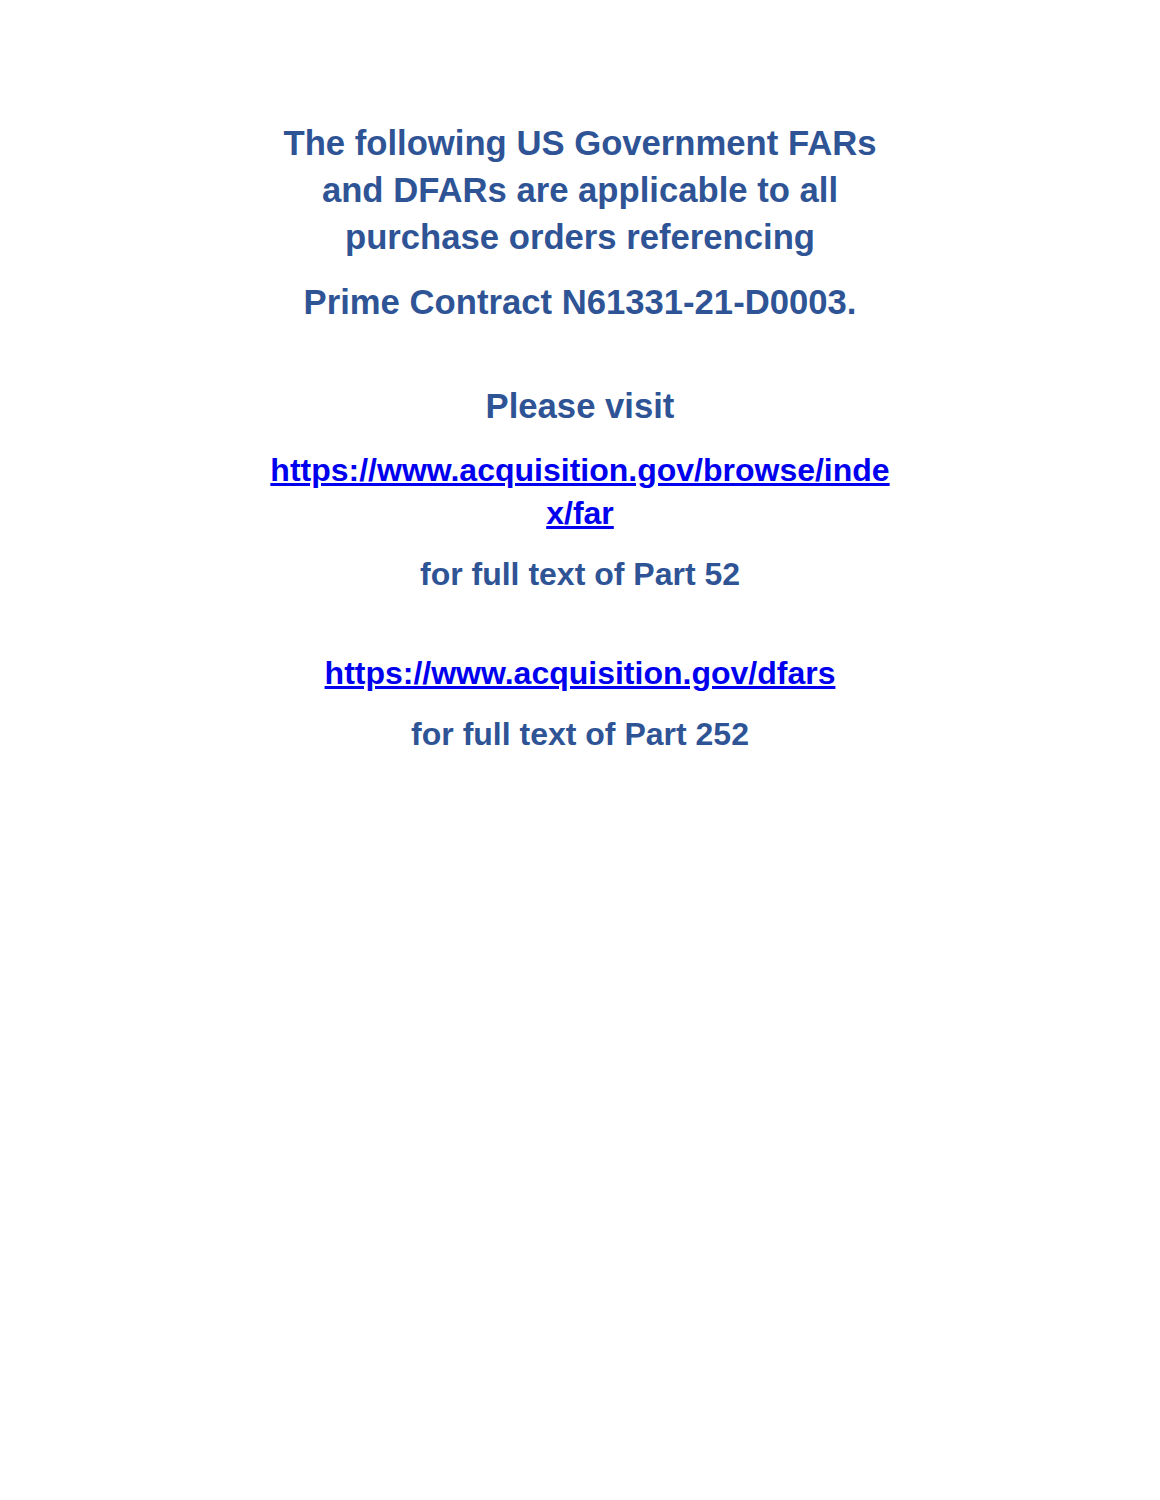The following US Government FARs and DFARs are applicable to all purchase orders referencing
Prime Contract N61331-21-D0003.
Please visit
https://www.acquisition.gov/browse/index/far
for full text of Part 52
https://www.acquisition.gov/dfars
for full text of Part 252